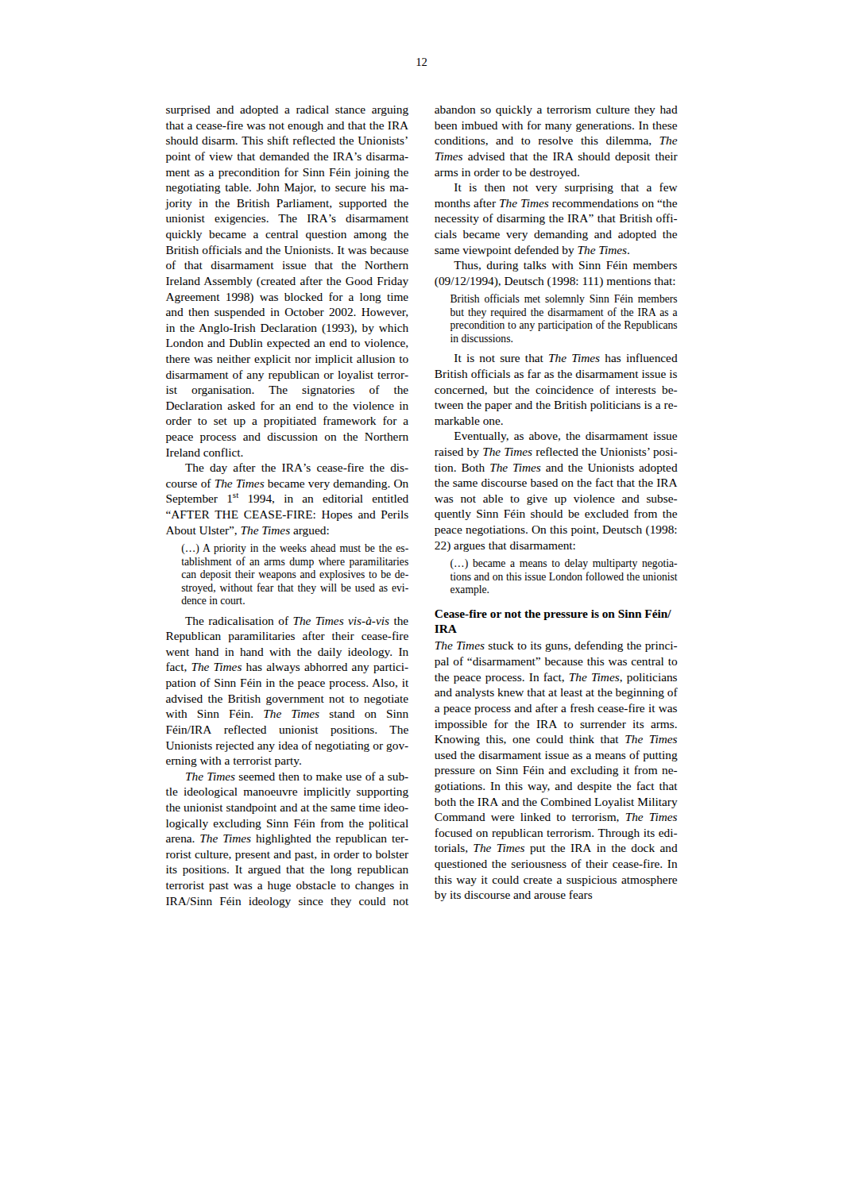12
surprised and adopted a radical stance arguing that a cease-fire was not enough and that the IRA should disarm. This shift reflected the Unionists’ point of view that demanded the IRA’s disarmament as a precondition for Sinn Féin joining the negotiating table. John Major, to secure his majority in the British Parliament, supported the unionist exigencies. The IRA’s disarmament quickly became a central question among the British officials and the Unionists. It was because of that disarmament issue that the Northern Ireland Assembly (created after the Good Friday Agreement 1998) was blocked for a long time and then suspended in October 2002. However, in the Anglo-Irish Declaration (1993), by which London and Dublin expected an end to violence, there was neither explicit nor implicit allusion to disarmament of any republican or loyalist terrorist organisation. The signatories of the Declaration asked for an end to the violence in order to set up a propitiated framework for a peace process and discussion on the Northern Ireland conflict.
The day after the IRA’s cease-fire the discourse of The Times became very demanding. On September 1st 1994, in an editorial entitled “AFTER THE CEASE-FIRE: Hopes and Perils About Ulster”, The Times argued:
(…) A priority in the weeks ahead must be the establishment of an arms dump where paramilitaries can deposit their weapons and explosives to be destroyed, without fear that they will be used as evidence in court.
The radicalisation of The Times vis-à-vis the Republican paramilitaries after their cease-fire went hand in hand with the daily ideology. In fact, The Times has always abhorred any participation of Sinn Féin in the peace process. Also, it advised the British government not to negotiate with Sinn Féin. The Times stand on Sinn Féin/IRA reflected unionist positions. The Unionists rejected any idea of negotiating or governing with a terrorist party.
The Times seemed then to make use of a subtle ideological manoeuvre implicitly supporting the unionist standpoint and at the same time ideologically excluding Sinn Féin from the political arena. The Times highlighted the republican terrorist culture, present and past, in order to bolster its positions. It argued that the long republican terrorist past was a huge obstacle to changes in IRA/Sinn Féin ideology since they could not abandon so quickly a terrorism culture they had been imbued with for many generations. In these conditions, and to resolve this dilemma, The Times advised that the IRA should deposit their arms in order to be destroyed.
It is then not very surprising that a few months after The Times recommendations on “the necessity of disarming the IRA” that British officials became very demanding and adopted the same viewpoint defended by The Times.
Thus, during talks with Sinn Féin members (09/12/1994), Deutsch (1998: 111) mentions that:
British officials met solemnly Sinn Féin members but they required the disarmament of the IRA as a precondition to any participation of the Republicans in discussions.
It is not sure that The Times has influenced British officials as far as the disarmament issue is concerned, but the coincidence of interests between the paper and the British politicians is a remarkable one.
Eventually, as above, the disarmament issue raised by The Times reflected the Unionists’ position. Both The Times and the Unionists adopted the same discourse based on the fact that the IRA was not able to give up violence and subsequently Sinn Féin should be excluded from the peace negotiations. On this point, Deutsch (1998: 22) argues that disarmament:
(…) became a means to delay multiparty negotiations and on this issue London followed the unionist example.
Cease-fire or not the pressure is on Sinn Féin/ IRA
The Times stuck to its guns, defending the principal of “disarmament” because this was central to the peace process. In fact, The Times, politicians and analysts knew that at least at the beginning of a peace process and after a fresh cease-fire it was impossible for the IRA to surrender its arms. Knowing this, one could think that The Times used the disarmament issue as a means of putting pressure on Sinn Féin and excluding it from negotiations. In this way, and despite the fact that both the IRA and the Combined Loyalist Military Command were linked to terrorism, The Times focused on republican terrorism. Through its editorials, The Times put the IRA in the dock and questioned the seriousness of their cease-fire. In this way it could create a suspicious atmosphere by its discourse and arouse fears